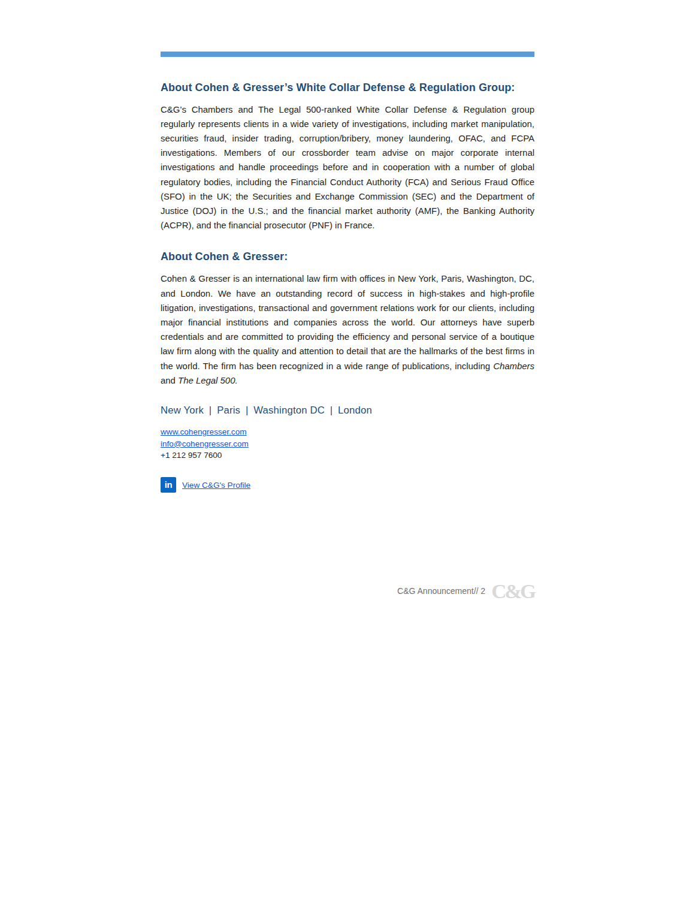About Cohen & Gresser’s White Collar Defense & Regulation Group:
C&G’s Chambers and The Legal 500-ranked White Collar Defense & Regulation group regularly represents clients in a wide variety of investigations, including market manipulation, securities fraud, insider trading, corruption/bribery, money laundering, OFAC, and FCPA investigations. Members of our crossborder team advise on major corporate internal investigations and handle proceedings before and in cooperation with a number of global regulatory bodies, including the Financial Conduct Authority (FCA) and Serious Fraud Office (SFO) in the UK; the Securities and Exchange Commission (SEC) and the Department of Justice (DOJ) in the U.S.; and the financial market authority (AMF), the Banking Authority (ACPR), and the financial prosecutor (PNF) in France.
About Cohen & Gresser:
Cohen & Gresser is an international law firm with offices in New York, Paris, Washington, DC, and London. We have an outstanding record of success in high-stakes and high-profile litigation, investigations, transactional and government relations work for our clients, including major financial institutions and companies across the world. Our attorneys have superb credentials and are committed to providing the efficiency and personal service of a boutique law firm along with the quality and attention to detail that are the hallmarks of the best firms in the world. The firm has been recognized in a wide range of publications, including Chambers and The Legal 500.
New York | Paris | Washington DC | London
www.cohengresser.com
info@cohengresser.com
+1 212 957 7600
in View C&G's Profile
C&G Announcement// 2 C&G